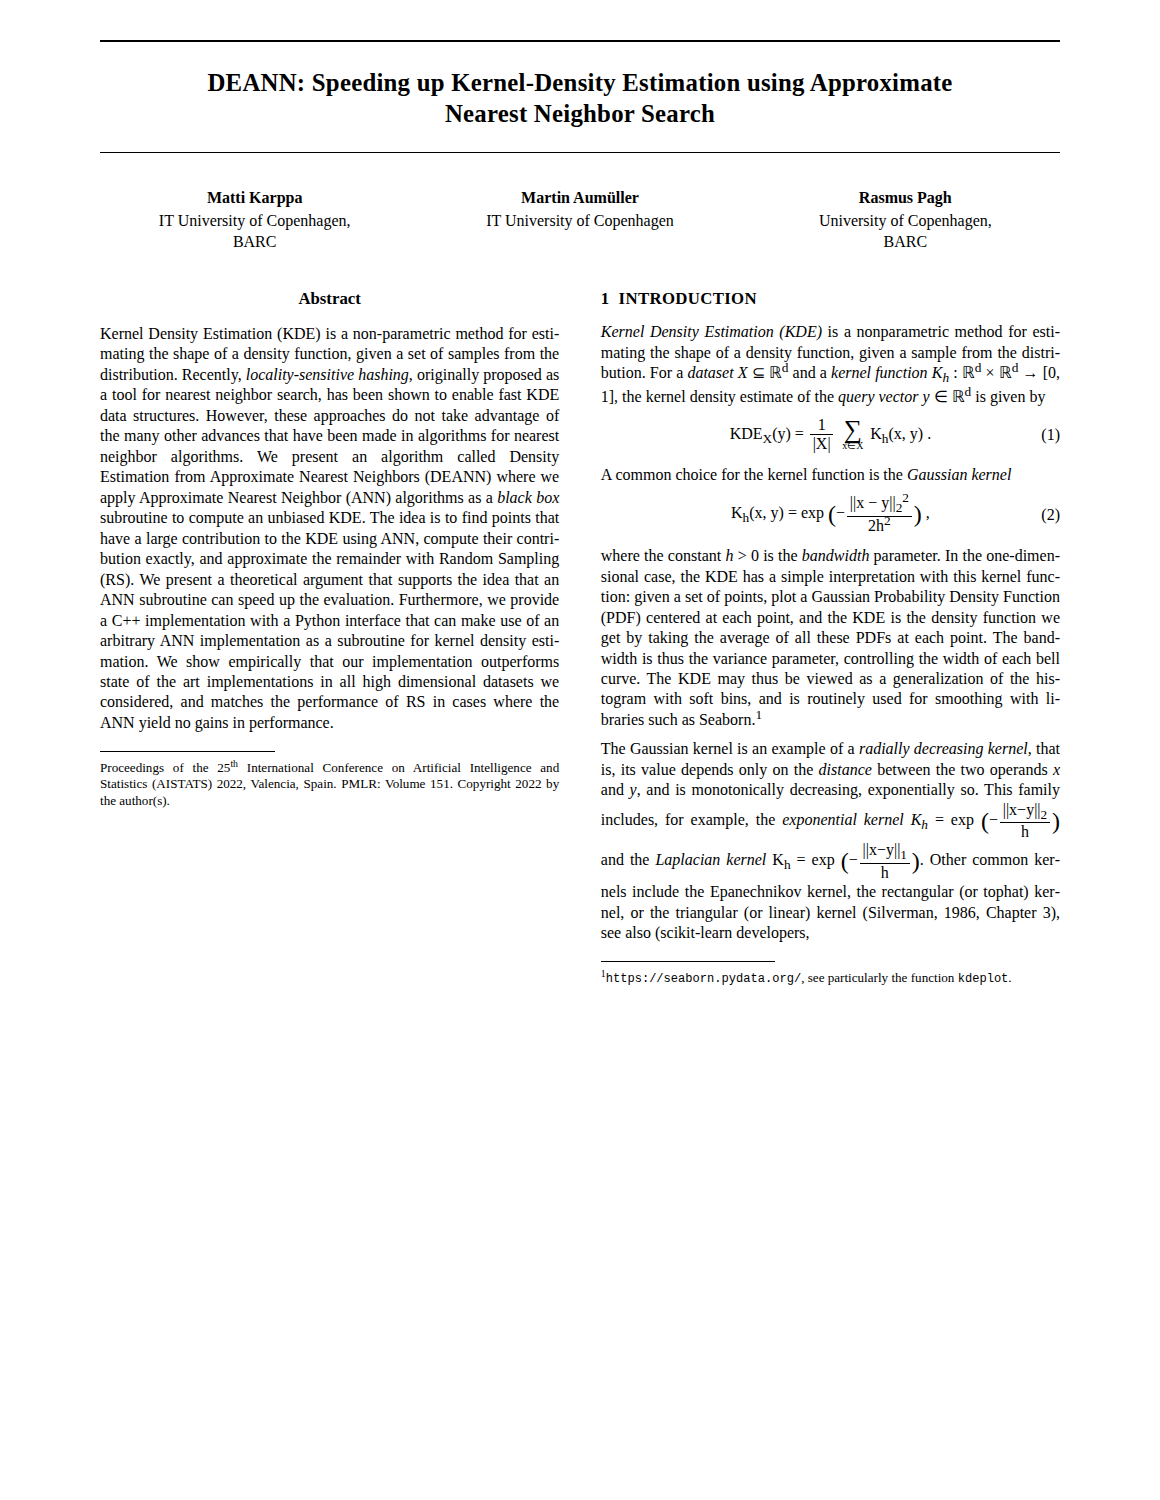DEANN: Speeding up Kernel-Density Estimation using Approximate
Nearest Neighbor Search
Matti Karppa IT University of Copenhagen,
BARC
Martin Aumüller IT University of Copenhagen
Rasmus Pagh University of Copenhagen,
BARC
Abstract
Kernel Density Estimation (KDE) is a non-parametric method for estimating the shape of a density function, given a set of samples from the distribution. Recently, locality-sensitive hashing, originally proposed as a tool for nearest neighbor search, has been shown to enable fast KDE data structures. However, these approaches do not take advantage of the many other advances that have been made in algorithms for nearest neighbor algorithms. We present an algorithm called Density Estimation from Approximate Nearest Neighbors (DEANN) where we apply Approximate Nearest Neighbor (ANN) algorithms as a black box subroutine to compute an unbiased KDE. The idea is to find points that have a large contribution to the KDE using ANN, compute their contribution exactly, and approximate the remainder with Random Sampling (RS). We present a theoretical argument that supports the idea that an ANN subroutine can speed up the evaluation. Furthermore, we provide a C++ implementation with a Python interface that can make use of an arbitrary ANN implementation as a subroutine for kernel density estimation. We show empirically that our implementation outperforms state of the art implementations in all high dimensional datasets we considered, and matches the performance of RS in cases where the ANN yield no gains in performance.
Proceedings of the 25th International Conference on Artificial Intelligence and Statistics (AISTATS) 2022, Valencia, Spain. PMLR: Volume 151. Copyright 2022 by the author(s).
1 INTRODUCTION
Kernel Density Estimation (KDE) is a nonparametric method for estimating the shape of a density function, given a sample from the distribution. For a dataset X ⊆ ℝd and a kernel function Kh : ℝd × ℝd → [0, 1], the kernel density estimate of the query vector y ∈ ℝd is given by
KDEX(y) = 1|X| ∑x∈X Kh(x, y) . (1)
A common choice for the kernel function is the Gaussian kernel
Kh(x, y) = exp (−||x − y||222h2) , (2)
where the constant h > 0 is the bandwidth parameter. In the one-dimensional case, the KDE has a simple interpretation with this kernel function: given a set of points, plot a Gaussian Probability Density Function (PDF) centered at each point, and the KDE is the density function we get by taking the average of all these PDFs at each point. The bandwidth is thus the variance parameter, controlling the width of each bell curve. The KDE may thus be viewed as a generalization of the histogram with soft bins, and is routinely used for smoothing with libraries such as Seaborn.1
The Gaussian kernel is an example of a radially decreasing kernel, that is, its value depends only on the distance between the two operands x and y, and is monotonically decreasing, exponentially so. This family includes, for example, the exponential kernel Kh = exp (−||x−y||2 h) and the Laplacian kernel Kh = exp (−||x−y||1 h). Other common kernels include the Epanechnikov kernel, the rectangular (or tophat) kernel, or the triangular (or linear) kernel (Silverman, 1986, Chapter 3), see also (scikit-learn developers,
1https://seaborn.pydata.org/, see particularly the function kdeplot.